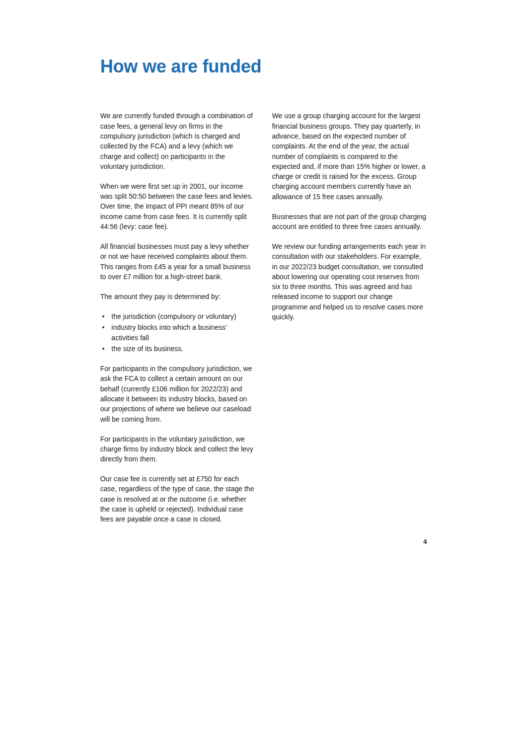How we are funded
We are currently funded through a combination of case fees, a general levy on firms in the compulsory jurisdiction (which is charged and collected by the FCA) and a levy (which we charge and collect) on participants in the voluntary jurisdiction.
When we were first set up in 2001, our income was split 50:50 between the case fees and levies. Over time, the impact of PPI meant 85% of our income came from case fees. It is currently split 44:56 (levy: case fee).
All financial businesses must pay a levy whether or not we have received complaints about them. This ranges from £45 a year for a small business to over £7 million for a high-street bank.
The amount they pay is determined by:
the jurisdiction (compulsory or voluntary)
industry blocks into which a business’ activities fall
the size of its business.
For participants in the compulsory jurisdiction, we ask the FCA to collect a certain amount on our behalf (currently £106 million for 2022/23) and allocate it between its industry blocks, based on our projections of where we believe our caseload will be coming from.
For participants in the voluntary jurisdiction, we charge firms by industry block and collect the levy directly from them.
Our case fee is currently set at £750 for each case, regardless of the type of case, the stage the case is resolved at or the outcome (i.e. whether the case is upheld or rejected). Individual case fees are payable once a case is closed.
We use a group charging account for the largest financial business groups. They pay quarterly, in advance, based on the expected number of complaints. At the end of the year, the actual number of complaints is compared to the expected and, if more than 15% higher or lower, a charge or credit is raised for the excess. Group charging account members currently have an allowance of 15 free cases annually.
Businesses that are not part of the group charging account are entitled to three free cases annually.
We review our funding arrangements each year in consultation with our stakeholders. For example, in our 2022/23 budget consultation, we consulted about lowering our operating cost reserves from six to three months. This was agreed and has released income to support our change programme and helped us to resolve cases more quickly.
4